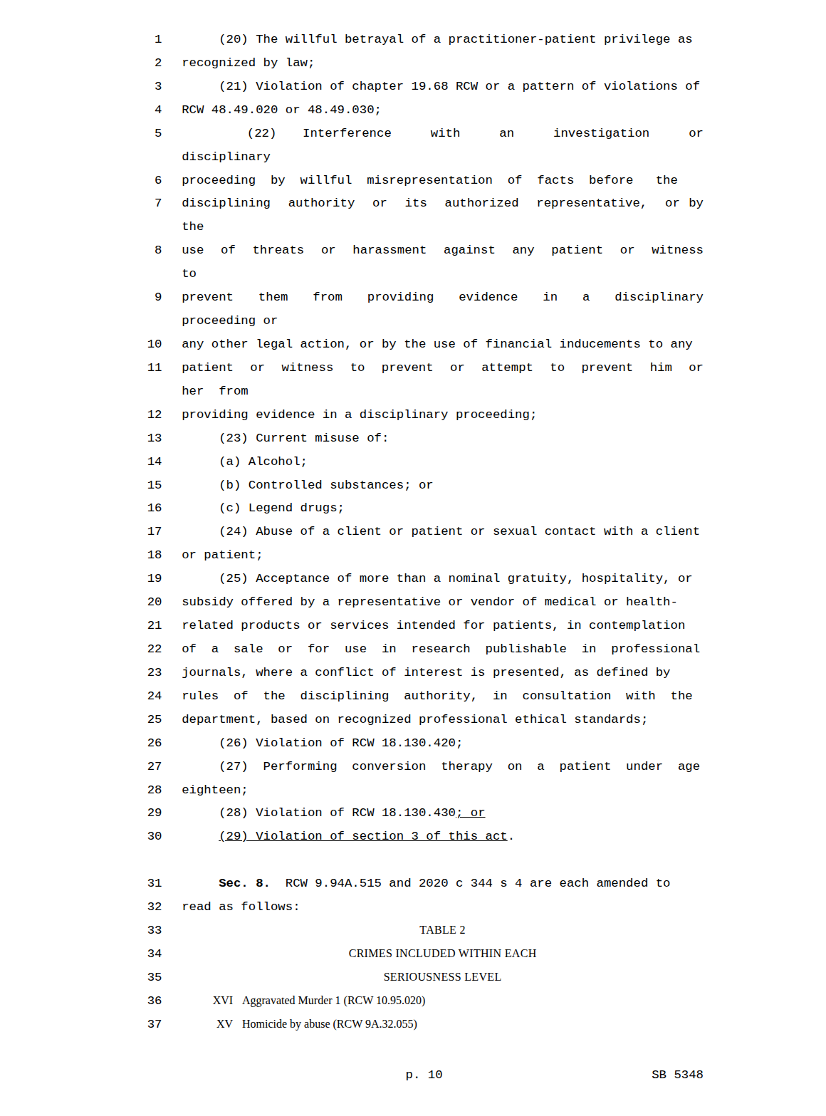1
(20) The willful betrayal of a practitioner-patient privilege as
2
recognized by law;
3
(21) Violation of chapter 19.68 RCW or a pattern of violations of
4
RCW 48.49.020 or 48.49.030;
5
(22) Interference with an investigation or disciplinary
6
proceeding by willful misrepresentation of facts before the
7
disciplining authority or its authorized representative, or by the
8
use of threats or harassment against any patient or witness to
9
prevent them from providing evidence in a disciplinary proceeding or
10
any other legal action, or by the use of financial inducements to any
11
patient or witness to prevent or attempt to prevent him or her from
12
providing evidence in a disciplinary proceeding;
13
(23) Current misuse of:
14
(a) Alcohol;
15
(b) Controlled substances; or
16
(c) Legend drugs;
17
(24) Abuse of a client or patient or sexual contact with a client
18
or patient;
19
(25) Acceptance of more than a nominal gratuity, hospitality, or
20
subsidy offered by a representative or vendor of medical or health-
21
related products or services intended for patients, in contemplation
22
of a sale or for use in research publishable in professional
23
journals, where a conflict of interest is presented, as defined by
24
rules of the disciplining authority, in consultation with the
25
department, based on recognized professional ethical standards;
26
(26) Violation of RCW 18.130.420;
27
(27) Performing conversion therapy on a patient under age
28
eighteen;
29
(28) Violation of RCW 18.130.430; or
30
(29) Violation of section 3 of this act.
31
Sec. 8. RCW 9.94A.515 and 2020 c 344 s 4 are each amended to
32
read as follows:
33
TABLE 2
34
CRIMES INCLUDED WITHIN EACH
35
SERIOUSNESS LEVEL
36
XVI
Aggravated Murder 1 (RCW 10.95.020)
37
XV
Homicide by abuse (RCW 9A.32.055)
p. 10
SB 5348